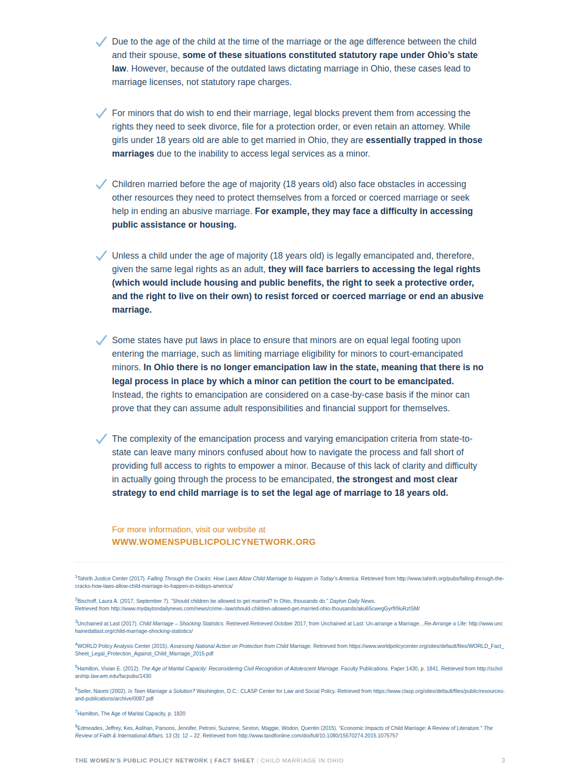Due to the age of the child at the time of the marriage or the age difference between the child and their spouse, some of these situations constituted statutory rape under Ohio’s state law. However, because of the outdated laws dictating marriage in Ohio, these cases lead to marriage licenses, not statutory rape charges.
For minors that do wish to end their marriage, legal blocks prevent them from accessing the rights they need to seek divorce, file for a protection order, or even retain an attorney. While girls under 18 years old are able to get married in Ohio, they are essentially trapped in those marriages due to the inability to access legal services as a minor.
Children married before the age of majority (18 years old) also face obstacles in accessing other resources they need to protect themselves from a forced or coerced marriage or seek help in ending an abusive marriage. For example, they may face a difficulty in accessing public assistance or housing.
Unless a child under the age of majority (18 years old) is legally emancipated and, therefore, given the same legal rights as an adult, they will face barriers to accessing the legal rights (which would include housing and public benefits, the right to seek a protective order, and the right to live on their own) to resist forced or coerced marriage or end an abusive marriage.
Some states have put laws in place to ensure that minors are on equal legal footing upon entering the marriage, such as limiting marriage eligibility for minors to court-emancipated minors. In Ohio there is no longer emancipation law in the state, meaning that there is no legal process in place by which a minor can petition the court to be emancipated. Instead, the rights to emancipation are considered on a case-by-case basis if the minor can prove that they can assume adult responsibilities and financial support for themselves.
The complexity of the emancipation process and varying emancipation criteria from state-to-state can leave many minors confused about how to navigate the process and fall short of providing full access to rights to empower a minor. Because of this lack of clarity and difficulty in actually going through the process to be emancipated, the strongest and most clear strategy to end child marriage is to set the legal age of marriage to 18 years old.
For more information, visit our website at WWW.WOMENSPUBLICPOLICYNETWORK.ORG
1Tahirih Justice Center (2017). Falling Through the Cracks: How Laws Allow Child Marriage to Happen in Today’s America. Retrieved from http://www.tahirih.org/pubs/falling-through-the-cracks-how-laws-allow-child-marriage-to-happen-in-todays-america/
2Bischoff, Laura A. (2017, September 7). “Should children be allowed to get married? In Ohio, thousands do.” Dayton Daily News.
Retrieved from http://www.mydaytondailynews.com/news/crime--law/should-children-allowed-get-married-ohio-thousands/aku65cwegGyrfII9uRzISM/
3Unchained at Last (2017). Child Marriage – Shocking Statistics. Retrieved Retrieved October 2017, from Unchained at Last: Un-arrange a Marriage…Re-Arrange a Life: http://www.unchainedatlast.org/child-marriage-shocking-statistics/
4WORLD Policy Analysis Center (2015). Assessing National Action on Protection from Child Marriage. Retrieved from https://www.worldpolicycenter.org/sites/default/files/WORLD_Fact_Sheet_Legal_Protection_Against_Child_Marriage_2015.pdf
5Hamilton, Vivian E. (2012). The Age of Marital Capacity: Reconsidering Civil Recognition of Adolescent Marriage. Faculty Publications. Paper 1430, p. 1841. Retrieved from http://scholarship.law.wm.edu/facpubs/1430
6Seiler, Naomi (2002). Is Teen Marriage a Solution? Washington, D.C.: CLASP Center for Law and Social Policy. Retrieved from https://www.clasp.org/sites/default/files/public/resources-and-publications/archive/0087.pdf
7Hamilton, The Age of Marital Capacity, p. 1820
8Edmeades, Jeffrey, Kes, Aslihan, Parsons, Jennifer, Petroni, Suzanne, Sexton, Maggie, Wodon, Quentin (2015). “Economic Impacts of Child Marriage: A Review of Literature.” The Review of Faith & International Affairs. 13 (3): 12 – 22. Retrieved from http://www.tandfonline.com/doi/full/10.1080/15570274.2015.1075757
THE WOMEN’S PUBLIC POLICY NETWORK | FACT SHEET | CHILD MARRIAGE IN OHIO
3